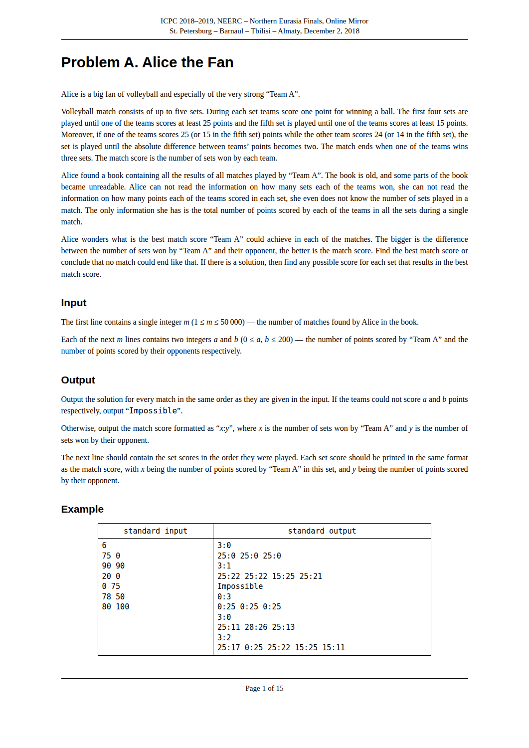ICPC 2018–2019, NEERC – Northern Eurasia Finals, Online Mirror
St. Petersburg – Barnaul – Tbilisi – Almaty, December 2, 2018
Problem A. Alice the Fan
Alice is a big fan of volleyball and especially of the very strong “Team A”.
Volleyball match consists of up to five sets. During each set teams score one point for winning a ball. The first four sets are played until one of the teams scores at least 25 points and the fifth set is played until one of the teams scores at least 15 points. Moreover, if one of the teams scores 25 (or 15 in the fifth set) points while the other team scores 24 (or 14 in the fifth set), the set is played until the absolute difference between teams’ points becomes two. The match ends when one of the teams wins three sets. The match score is the number of sets won by each team.
Alice found a book containing all the results of all matches played by “Team A”. The book is old, and some parts of the book became unreadable. Alice can not read the information on how many sets each of the teams won, she can not read the information on how many points each of the teams scored in each set, she even does not know the number of sets played in a match. The only information she has is the total number of points scored by each of the teams in all the sets during a single match.
Alice wonders what is the best match score “Team A” could achieve in each of the matches. The bigger is the difference between the number of sets won by “Team A” and their opponent, the better is the match score. Find the best match score or conclude that no match could end like that. If there is a solution, then find any possible score for each set that results in the best match score.
Input
The first line contains a single integer m (1 ≤ m ≤ 50 000) — the number of matches found by Alice in the book.
Each of the next m lines contains two integers a and b (0 ≤ a, b ≤ 200) — the number of points scored by “Team A” and the number of points scored by their opponents respectively.
Output
Output the solution for every match in the same order as they are given in the input. If the teams could not score a and b points respectively, output “Impossible”.
Otherwise, output the match score formatted as “x:y”, where x is the number of sets won by “Team A” and y is the number of sets won by their opponent.
The next line should contain the set scores in the order they were played. Each set score should be printed in the same format as the match score, with x being the number of points scored by “Team A” in this set, and y being the number of points scored by their opponent.
Example
| standard input | standard output |
| --- | --- |
| 6 75 0 90 90 20 0 0 75 78 50 80 100 | 3:0 25:0 25:0 25:0 3:1 25:22 25:22 15:25 25:21 Impossible 0:3 0:25 0:25 0:25 3:0 25:11 28:26 25:13 3:2 25:17 0:25 25:22 15:25 15:11 |
Page 1 of 15